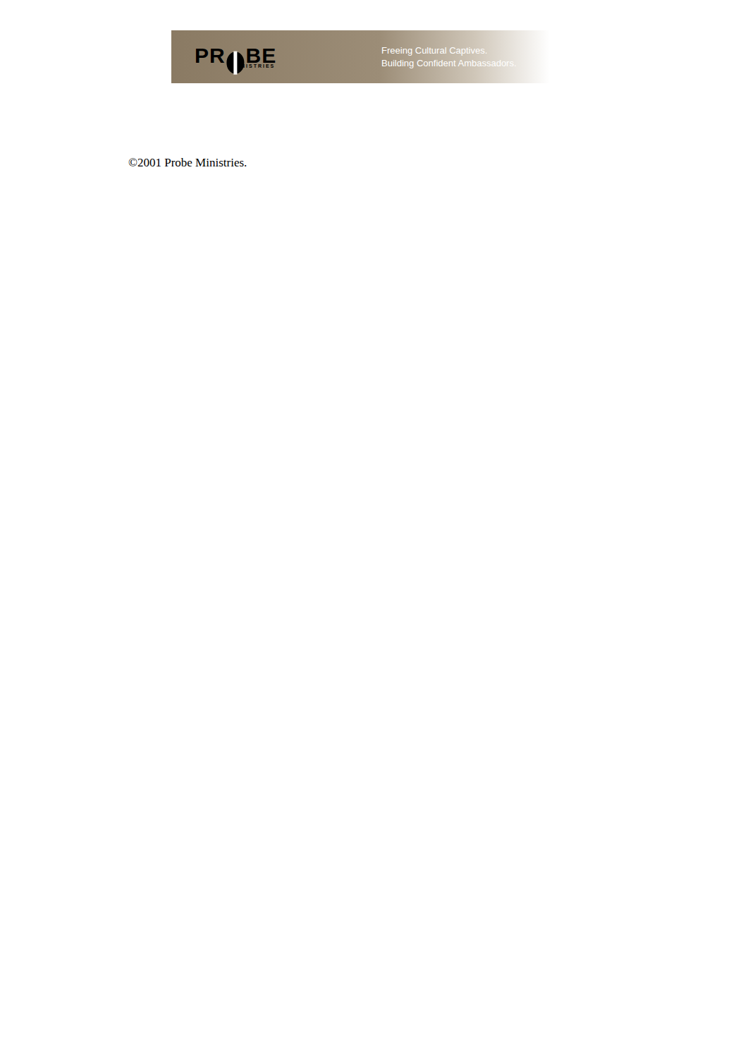PR BEMINISTRIES
Freeing Cultural Captives.
Building Confident Ambassadors.
©2001 Probe Ministries.